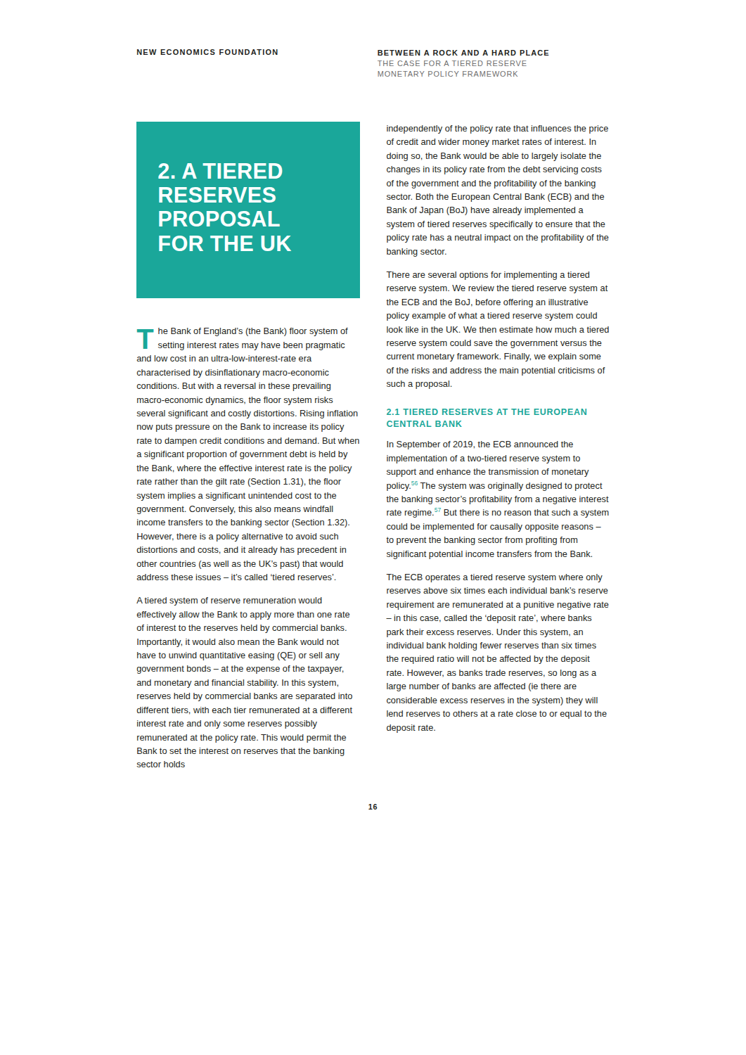New Economics Foundation
Between a Rock and a Hard Place
The case for a tiered reserve
monetary policy framework
2. A Tiered
Reserves
Proposal
for the UK
The Bank of England’s (the Bank) floor system of setting interest rates may have been pragmatic and low cost in an ultra-low-interest-rate era characterised by disinflationary macro-economic conditions. But with a reversal in these prevailing macro-economic dynamics, the floor system risks several significant and costly distortions. Rising inflation now puts pressure on the Bank to increase its policy rate to dampen credit conditions and demand. But when a significant proportion of government debt is held by the Bank, where the effective interest rate is the policy rate rather than the gilt rate (Section 1.31), the floor system implies a significant unintended cost to the government. Conversely, this also means windfall income transfers to the banking sector (Section 1.32). However, there is a policy alternative to avoid such distortions and costs, and it already has precedent in other countries (as well as the UK’s past) that would address these issues – it’s called ‘tiered reserves’.
A tiered system of reserve remuneration would effectively allow the Bank to apply more than one rate of interest to the reserves held by commercial banks. Importantly, it would also mean the Bank would not have to unwind quantitative easing (QE) or sell any government bonds – at the expense of the taxpayer, and monetary and financial stability. In this system, reserves held by commercial banks are separated into different tiers, with each tier remunerated at a different interest rate and only some reserves possibly remunerated at the policy rate. This would permit the Bank to set the interest on reserves that the banking sector holds
independently of the policy rate that influences the price of credit and wider money market rates of interest. In doing so, the Bank would be able to largely isolate the changes in its policy rate from the debt servicing costs of the government and the profitability of the banking sector. Both the European Central Bank (ECB) and the Bank of Japan (BoJ) have already implemented a system of tiered reserves specifically to ensure that the policy rate has a neutral impact on the profitability of the banking sector.
There are several options for implementing a tiered reserve system. We review the tiered reserve system at the ECB and the BoJ, before offering an illustrative policy example of what a tiered reserve system could look like in the UK. We then estimate how much a tiered reserve system could save the government versus the current monetary framework. Finally, we explain some of the risks and address the main potential criticisms of such a proposal.
2.1 Tiered reserves at the European Central Bank
In September of 2019, the ECB announced the implementation of a two-tiered reserve system to support and enhance the transmission of monetary policy.56 The system was originally designed to protect the banking sector’s profitability from a negative interest rate regime.57 But there is no reason that such a system could be implemented for causally opposite reasons – to prevent the banking sector from profiting from significant potential income transfers from the Bank.
The ECB operates a tiered reserve system where only reserves above six times each individual bank’s reserve requirement are remunerated at a punitive negative rate – in this case, called the ‘deposit rate’, where banks park their excess reserves. Under this system, an individual bank holding fewer reserves than six times the required ratio will not be affected by the deposit rate. However, as banks trade reserves, so long as a large number of banks are affected (ie there are considerable excess reserves in the system) they will lend reserves to others at a rate close to or equal to the deposit rate.
16